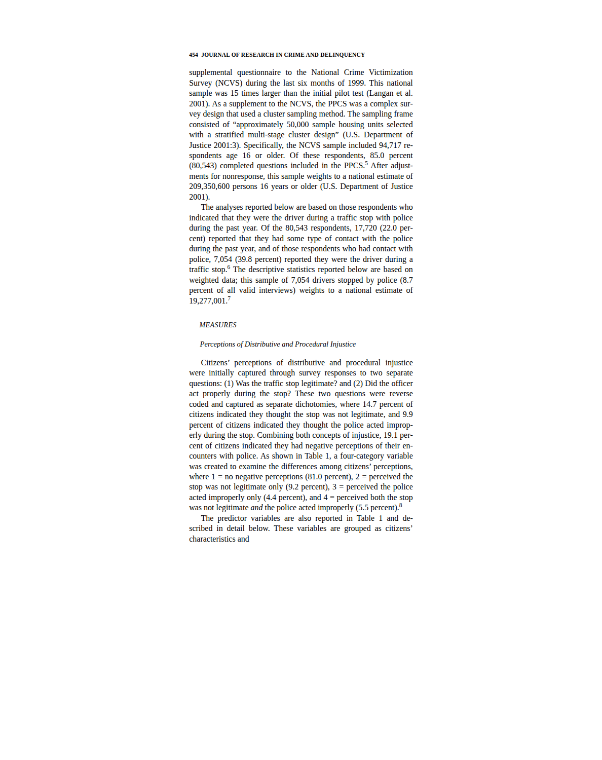454 Journal of Research in Crime and Delinquency
supplemental questionnaire to the National Crime Victimization Survey (NCVS) during the last six months of 1999. This national sample was 15 times larger than the initial pilot test (Langan et al. 2001). As a supplement to the NCVS, the PPCS was a complex survey design that used a cluster sampling method. The sampling frame consisted of “approximately 50,000 sample housing units selected with a stratified multi-stage cluster design” (U.S. Department of Justice 2001:3). Specifically, the NCVS sample included 94,717 respondents age 16 or older. Of these respondents, 85.0 percent (80,543) completed questions included in the PPCS.5 After adjustments for nonresponse, this sample weights to a national estimate of 209,350,600 persons 16 years or older (U.S. Department of Justice 2001).
The analyses reported below are based on those respondents who indicated that they were the driver during a traffic stop with police during the past year. Of the 80,543 respondents, 17,720 (22.0 percent) reported that they had some type of contact with the police during the past year, and of those respondents who had contact with police, 7,054 (39.8 percent) reported they were the driver during a traffic stop.6 The descriptive statistics reported below are based on weighted data; this sample of 7,054 drivers stopped by police (8.7 percent of all valid interviews) weights to a national estimate of 19,277,001.7
Measures
Perceptions of Distributive and Procedural Injustice
Citizens’ perceptions of distributive and procedural injustice were initially captured through survey responses to two separate questions: (1) Was the traffic stop legitimate? and (2) Did the officer act properly during the stop? These two questions were reverse coded and captured as separate dichotomies, where 14.7 percent of citizens indicated they thought the stop was not legitimate, and 9.9 percent of citizens indicated they thought the police acted improperly during the stop. Combining both concepts of injustice, 19.1 percent of citizens indicated they had negative perceptions of their encounters with police. As shown in Table 1, a four-category variable was created to examine the differences among citizens’ perceptions, where 1 = no negative perceptions (81.0 percent), 2 = perceived the stop was not legitimate only (9.2 percent), 3 = perceived the police acted improperly only (4.4 percent), and 4 = perceived both the stop was not legitimate and the police acted improperly (5.5 percent).8
The predictor variables are also reported in Table 1 and described in detail below. These variables are grouped as citizens’ characteristics and